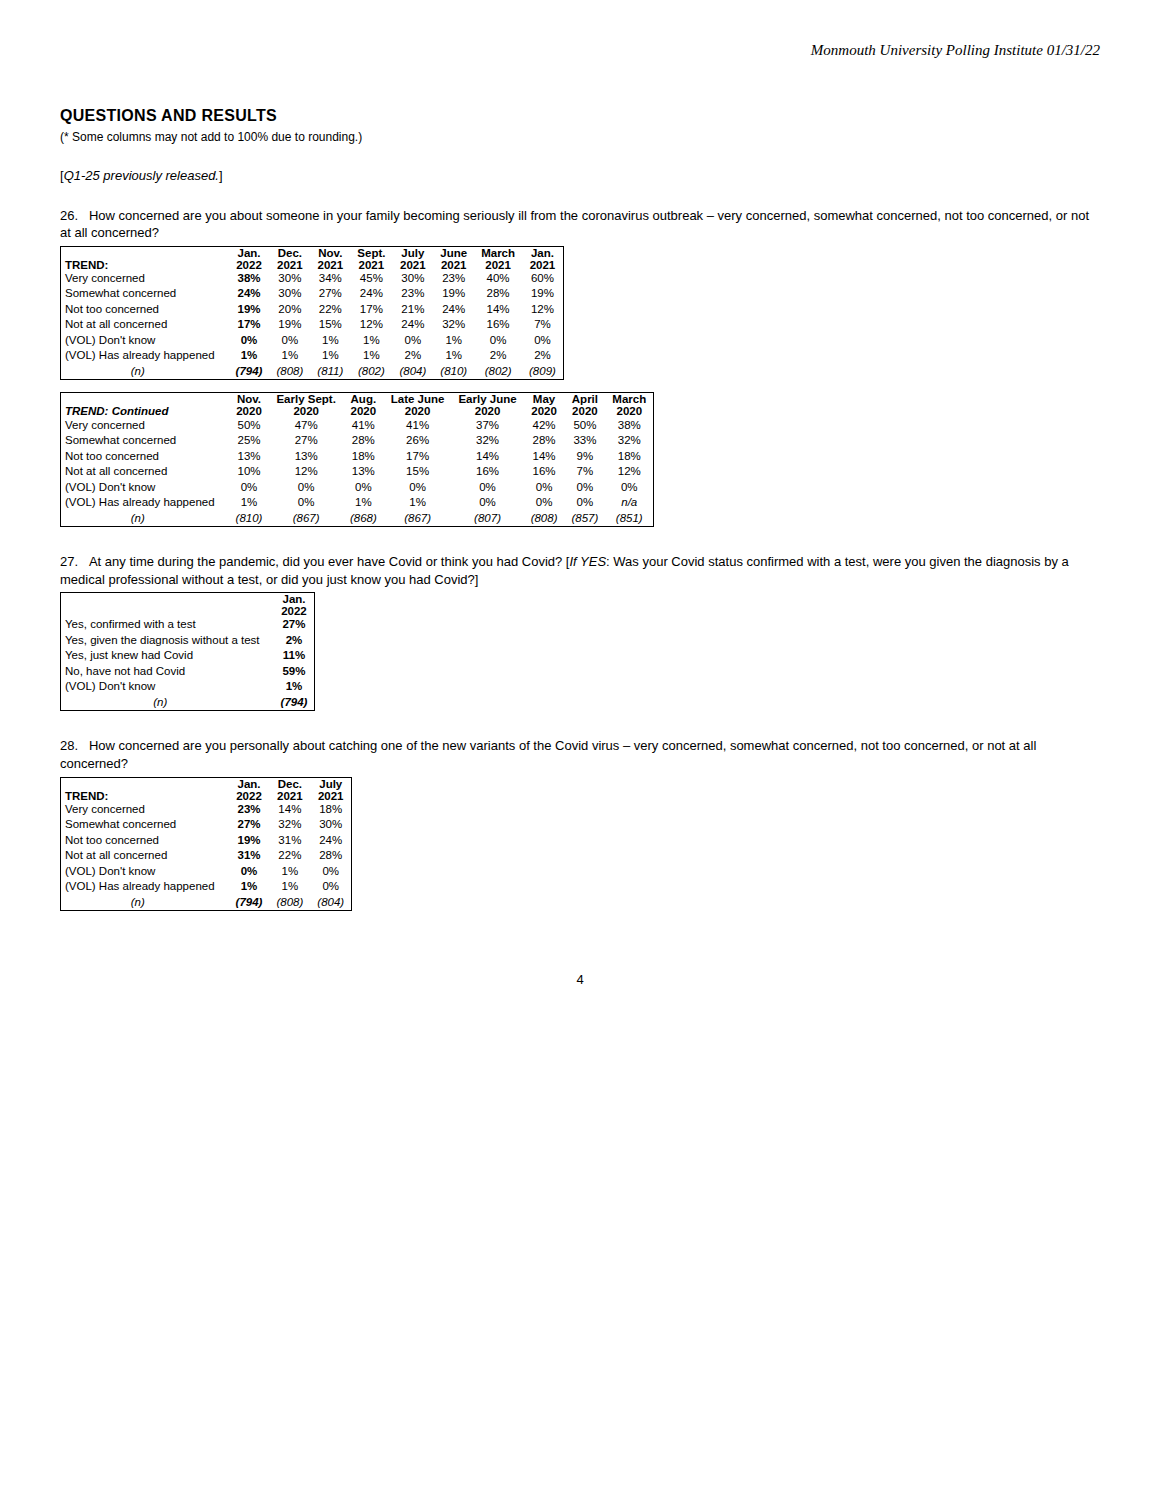Monmouth University Polling Institute 01/31/22
QUESTIONS AND RESULTS
(* Some columns may not add to 100% due to rounding.)
[Q1-25 previously released.]
26. How concerned are you about someone in your family becoming seriously ill from the coronavirus outbreak – very concerned, somewhat concerned, not too concerned, or not at all concerned?
| TREND: | Jan. 2022 | Dec. 2021 | Nov. 2021 | Sept. 2021 | July 2021 | June 2021 | March 2021 | Jan. 2021 |
| Very concerned | 38% | 30% | 34% | 45% | 30% | 23% | 40% | 60% |
| Somewhat concerned | 24% | 30% | 27% | 24% | 23% | 19% | 28% | 19% |
| Not too concerned | 19% | 20% | 22% | 17% | 21% | 24% | 14% | 12% |
| Not at all concerned | 17% | 19% | 15% | 12% | 24% | 32% | 16% | 7% |
| (VOL) Don't know | 0% | 0% | 1% | 1% | 0% | 1% | 0% | 0% |
| (VOL) Has already happened | 1% | 1% | 1% | 1% | 2% | 1% | 2% | 2% |
| (n) | (794) | (808) | (811) | (802) | (804) | (810) | (802) | (809) |
| TREND: Continued | Nov. 2020 | Early Sept. 2020 | Aug. 2020 | Late June 2020 | Early June 2020 | May 2020 | April 2020 | March 2020 |
| Very concerned | 50% | 47% | 41% | 41% | 37% | 42% | 50% | 38% |
| Somewhat concerned | 25% | 27% | 28% | 26% | 32% | 28% | 33% | 32% |
| Not too concerned | 13% | 13% | 18% | 17% | 14% | 14% | 9% | 18% |
| Not at all concerned | 10% | 12% | 13% | 15% | 16% | 16% | 7% | 12% |
| (VOL) Don't know | 0% | 0% | 0% | 0% | 0% | 0% | 0% | 0% |
| (VOL) Has already happened | 1% | 0% | 1% | 1% | 0% | 0% | 0% | n/a |
| (n) | (810) | (867) | (868) | (867) | (807) | (808) | (857) | (851) |
27. At any time during the pandemic, did you ever have Covid or think you had Covid? [If YES: Was your Covid status confirmed with a test, were you given the diagnosis by a medical professional without a test, or did you just know you had Covid?]
| | Jan. 2022 |
| Yes, confirmed with a test | 27% |
| Yes, given the diagnosis without a test | 2% |
| Yes, just knew had Covid | 11% |
| No, have not had Covid | 59% |
| (VOL) Don't know | 1% |
| (n) | (794) |
28. How concerned are you personally about catching one of the new variants of the Covid virus – very concerned, somewhat concerned, not too concerned, or not at all concerned?
| TREND: | Jan. 2022 | Dec. 2021 | July 2021 |
| Very concerned | 23% | 14% | 18% |
| Somewhat concerned | 27% | 32% | 30% |
| Not too concerned | 19% | 31% | 24% |
| Not at all concerned | 31% | 22% | 28% |
| (VOL) Don't know | 0% | 1% | 0% |
| (VOL) Has already happened | 1% | 1% | 0% |
| (n) | (794) | (808) | (804) |
4